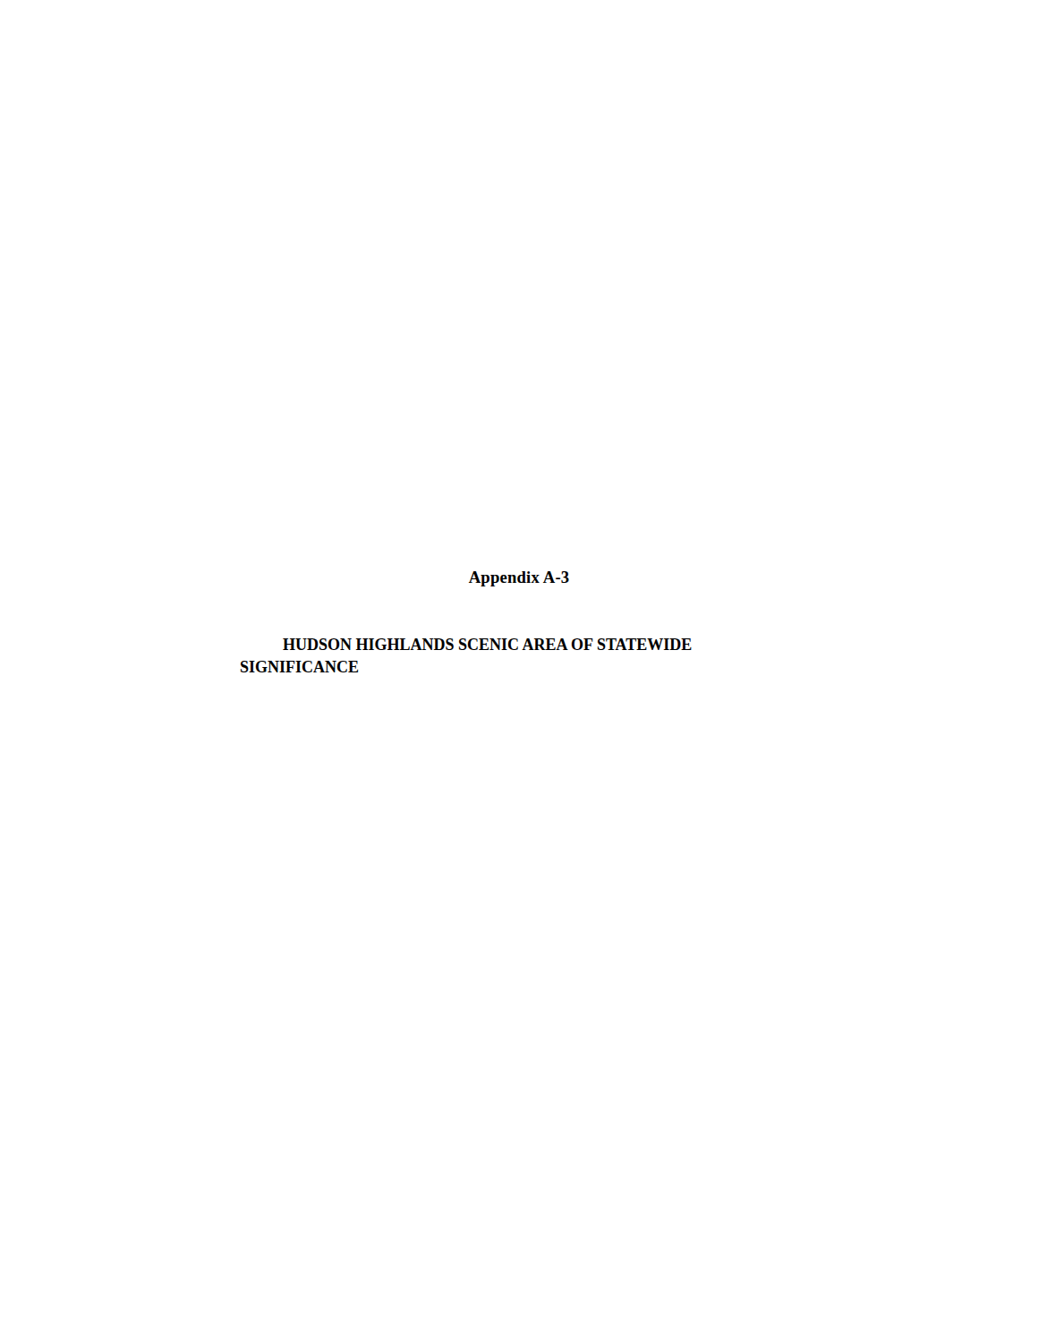Appendix A-3
HUDSON HIGHLANDS SCENIC AREA OF STATEWIDE SIGNIFICANCE